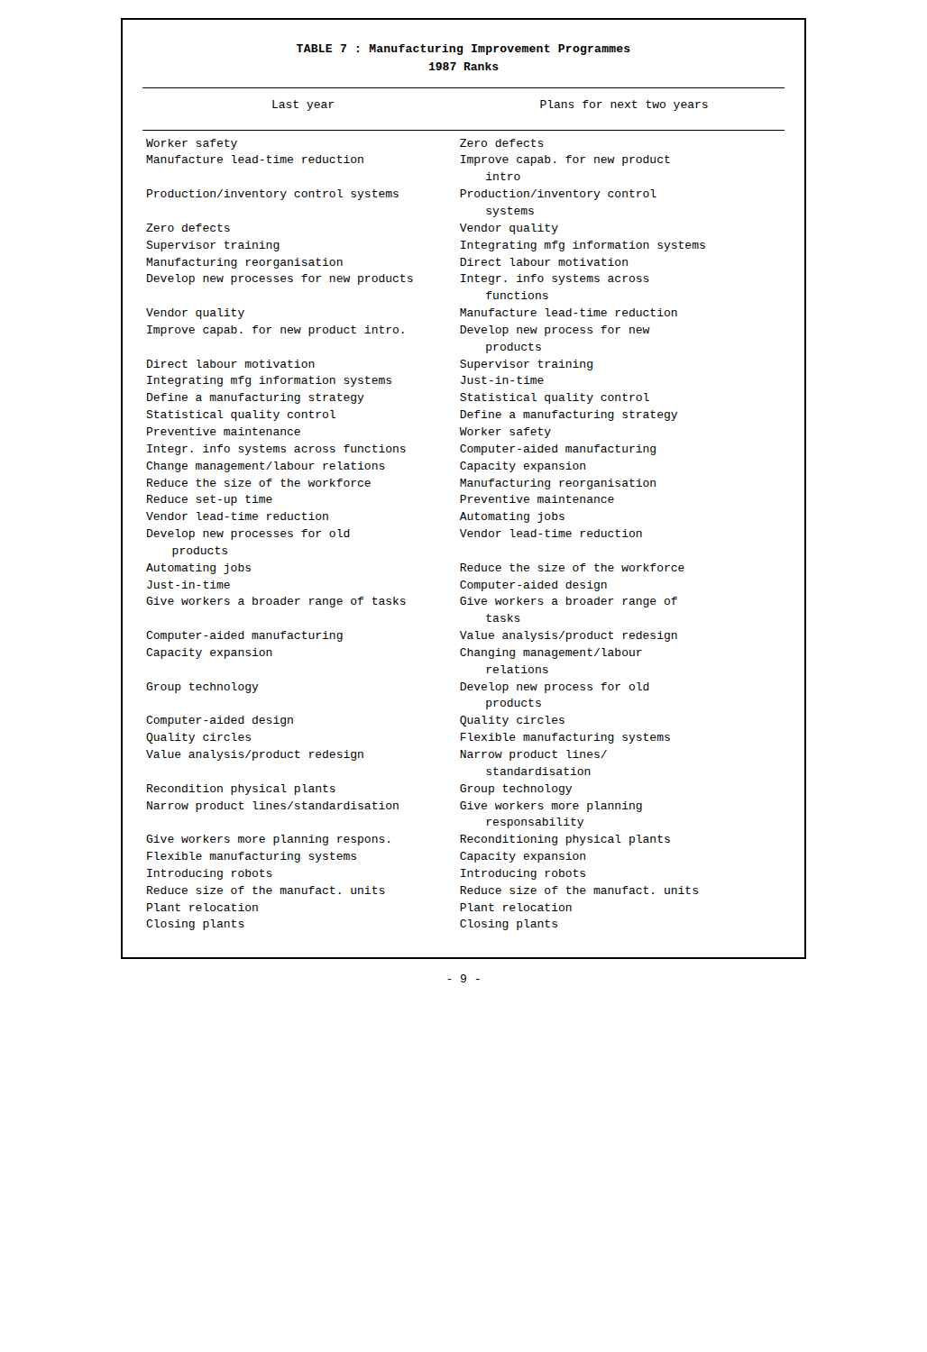TABLE 7 : Manufacturing Improvement Programmes
1987 Ranks
| Last year | Plans for next two years |
| --- | --- |
| Worker safety Manufacture lead-time reduction Production/inventory control systems Zero defects Supervisor training Manufacturing reorganisation Develop new processes for new products Vendor quality Improve capab. for new product intro. Direct labour motivation Integrating mfg information systems Define a manufacturing strategy Statistical quality control Preventive maintenance Integr. info systems across functions Change management/labour relations Reduce the size of the workforce Reduce set-up time Vendor lead-time reduction Develop new processes for old products Automating jobs Just-in-time Give workers a broader range of tasks Computer-aided manufacturing Capacity expansion Group technology Computer-aided design Quality circles Value analysis/product redesign Recondition physical plants Narrow product lines/standardisation Give workers more planning respons. Flexible manufacturing systems Introducing robots Reduce size of the manufact. units Plant relocation Closing plants | Zero defects Improve capab. for new product intro Production/inventory control systems Vendor quality Integrating mfg information systems Direct labour motivation Integr. info systems across functions Manufacture lead-time reduction Develop new process for new products Supervisor training Just-in-time Statistical quality control Define a manufacturing strategy Worker safety Computer-aided manufacturing Capacity expansion Manufacturing reorganisation Preventive maintenance Automating jobs Vendor lead-time reduction Reduce the size of the workforce Computer-aided design Give workers a broader range of tasks Value analysis/product redesign Changing management/labour relations Develop new process for old products Quality circles Flexible manufacturing systems Narrow product lines/ standardisation Group technology Give workers more planning responsability Reconditioning physical plants Capacity expansion Introducing robots Reduce size of the manufact. units Plant relocation Closing plants |
- 9 -